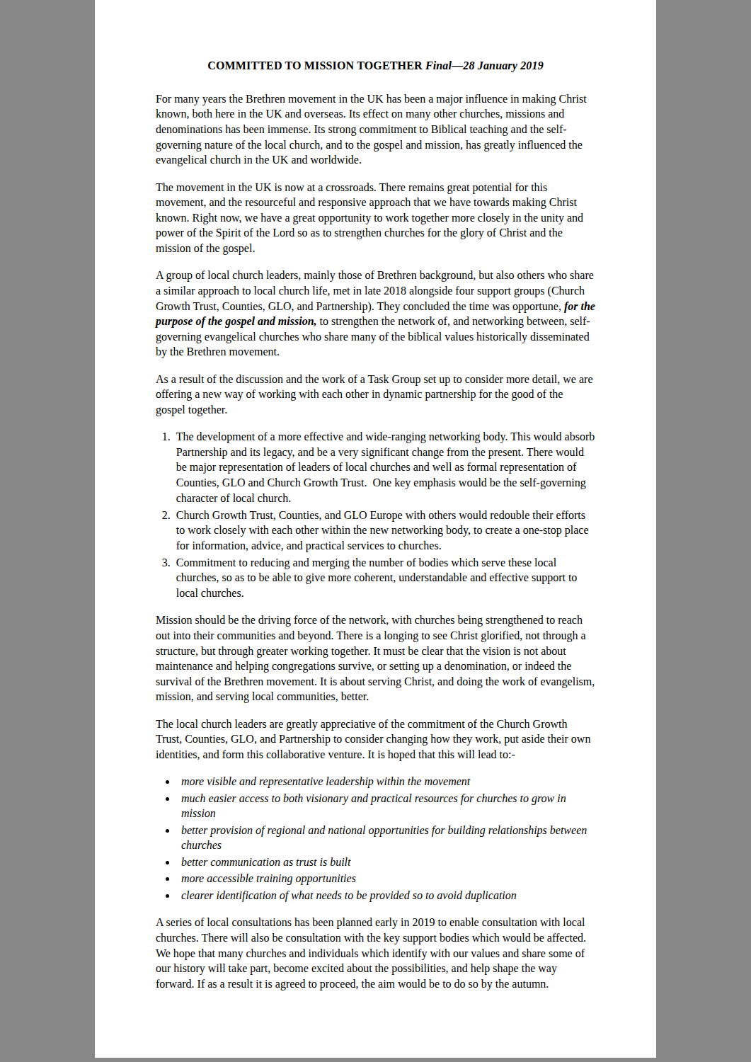COMMITTED TO MISSION TOGETHER Final—28 January 2019
For many years the Brethren movement in the UK has been a major influence in making Christ known, both here in the UK and overseas. Its effect on many other churches, missions and denominations has been immense. Its strong commitment to Biblical teaching and the self-governing nature of the local church, and to the gospel and mission, has greatly influenced the evangelical church in the UK and worldwide.
The movement in the UK is now at a crossroads. There remains great potential for this movement, and the resourceful and responsive approach that we have towards making Christ known. Right now, we have a great opportunity to work together more closely in the unity and power of the Spirit of the Lord so as to strengthen churches for the glory of Christ and the mission of the gospel.
A group of local church leaders, mainly those of Brethren background, but also others who share a similar approach to local church life, met in late 2018 alongside four support groups (Church Growth Trust, Counties, GLO, and Partnership). They concluded the time was opportune, for the purpose of the gospel and mission, to strengthen the network of, and networking between, self-governing evangelical churches who share many of the biblical values historically disseminated by the Brethren movement.
As a result of the discussion and the work of a Task Group set up to consider more detail, we are offering a new way of working with each other in dynamic partnership for the good of the gospel together.
The development of a more effective and wide-ranging networking body. This would absorb Partnership and its legacy, and be a very significant change from the present. There would be major representation of leaders of local churches and well as formal representation of Counties, GLO and Church Growth Trust. One key emphasis would be the self-governing character of local church.
Church Growth Trust, Counties, and GLO Europe with others would redouble their efforts to work closely with each other within the new networking body, to create a one-stop place for information, advice, and practical services to churches.
Commitment to reducing and merging the number of bodies which serve these local churches, so as to be able to give more coherent, understandable and effective support to local churches.
Mission should be the driving force of the network, with churches being strengthened to reach out into their communities and beyond. There is a longing to see Christ glorified, not through a structure, but through greater working together. It must be clear that the vision is not about maintenance and helping congregations survive, or setting up a denomination, or indeed the survival of the Brethren movement. It is about serving Christ, and doing the work of evangelism, mission, and serving local communities, better.
The local church leaders are greatly appreciative of the commitment of the Church Growth Trust, Counties, GLO, and Partnership to consider changing how they work, put aside their own identities, and form this collaborative venture. It is hoped that this will lead to:-
more visible and representative leadership within the movement
much easier access to both visionary and practical resources for churches to grow in mission
better provision of regional and national opportunities for building relationships between churches
better communication as trust is built
more accessible training opportunities
clearer identification of what needs to be provided so to avoid duplication
A series of local consultations has been planned early in 2019 to enable consultation with local churches. There will also be consultation with the key support bodies which would be affected. We hope that many churches and individuals which identify with our values and share some of our history will take part, become excited about the possibilities, and help shape the way forward. If as a result it is agreed to proceed, the aim would be to do so by the autumn.